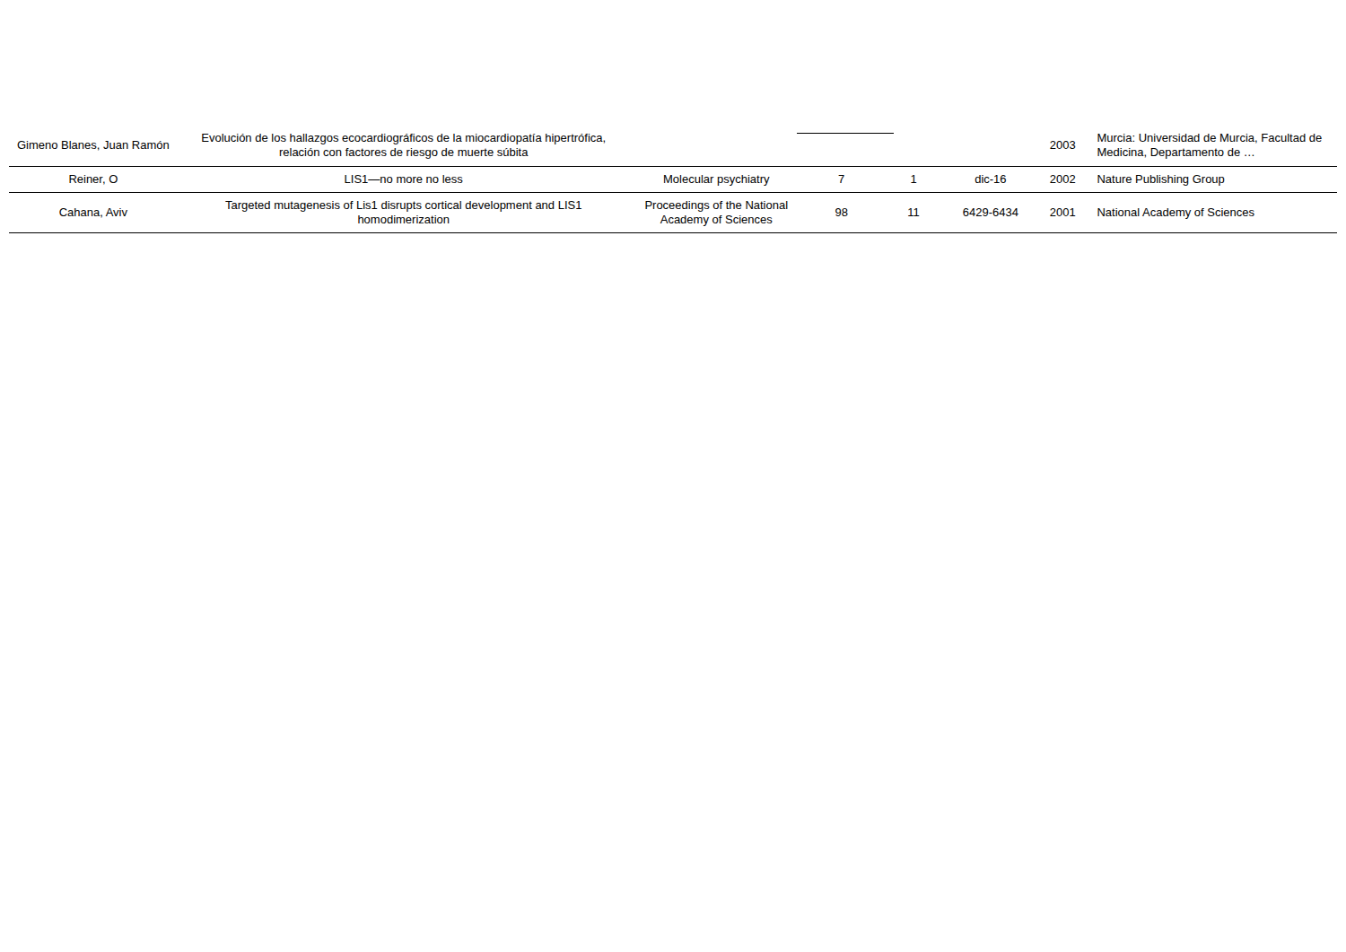| Gimeno Blanes, Juan Ramón | Evolución de los hallazgos ecocardiográficos de la miocardiopatía hipertrófica, relación con factores de riesgo de muerte súbita | | | | | 2003 | Murcia: Universidad de Murcia, Facultad de Medicina, Departamento de … |
| Reiner, O | LIS1—no more no less | Molecular psychiatry | 7 | 1 | dic-16 | 2002 | Nature Publishing Group |
| Cahana, Aviv | Targeted mutagenesis of Lis1 disrupts cortical development and LIS1 homodimerization | Proceedings of the National Academy of Sciences | 98 | 11 | 6429-6434 | 2001 | National Academy of Sciences |